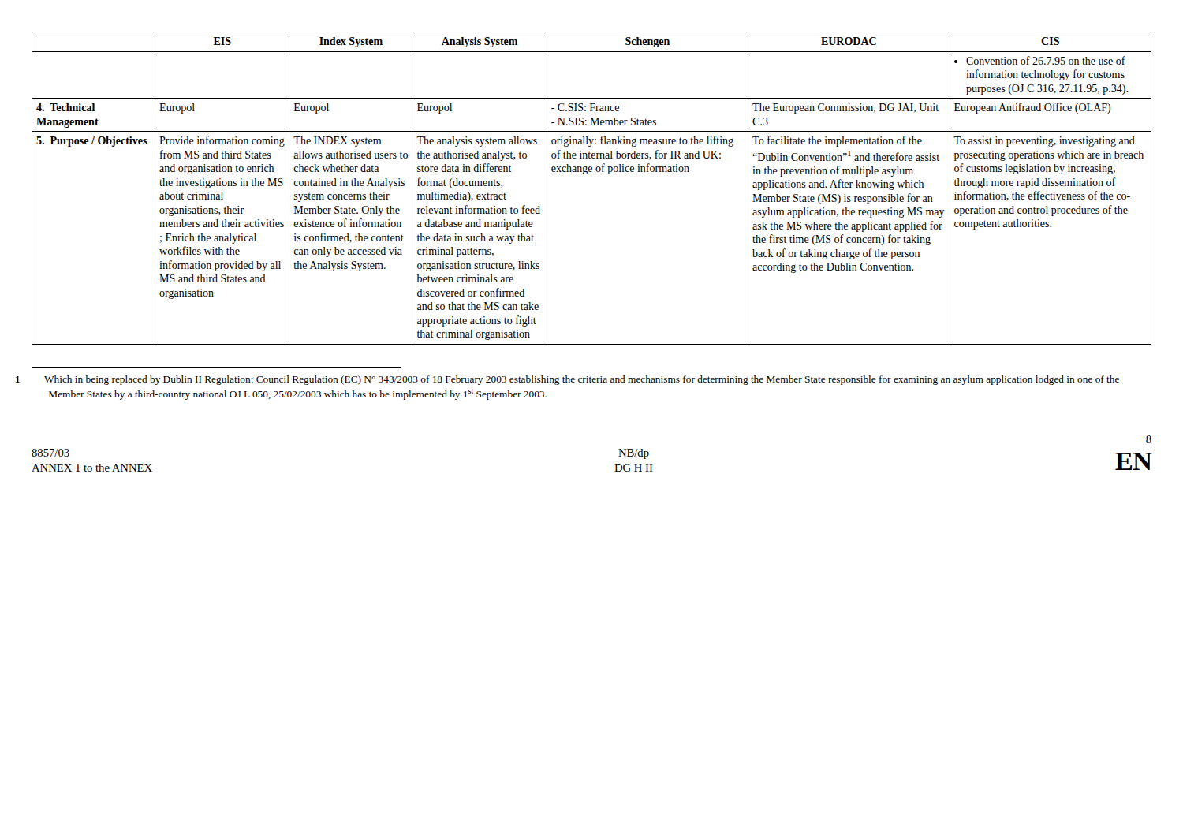| | EIS | Index System | Analysis System | Schengen | EURODAC | CIS |
| --- | --- | --- | --- | --- | --- | --- |
| | | | | | | Convention of 26.7.95 on the use of information technology for customs purposes (OJ C 316, 27.11.95, p.34). |
| 4. Technical Management | Europol | Europol | Europol | - C.SIS: France - N.SIS: Member States | The European Commission, DG JAI, Unit C.3 | European Antifraud Office (OLAF) |
| 5. Purpose / Objectives | Provide information coming from MS and third States and organisation to enrich the investigations in the MS about criminal organisations, their members and their activities ; Enrich the analytical workfiles with the information provided by all MS and third States and organisation | The INDEX system allows authorised users to check whether data contained in the Analysis system concerns their Member State. Only the existence of information is confirmed, the content can only be accessed via the Analysis System. | The analysis system allows the authorised analyst, to store data in different format (documents, multimedia), extract relevant information to feed a database and manipulate the data in such a way that criminal patterns, organisation structure, links between criminals are discovered or confirmed and so that the MS can take appropriate actions to fight that criminal organisation | originally: flanking measure to the lifting of the internal borders, for IR and UK: exchange of police information | To facilitate the implementation of the “Dublin Convention” 1 and therefore assist in the prevention of multiple asylum applications and. After knowing which Member State (MS) is responsible for an asylum application, the requesting MS may ask the MS where the applicant applied for the first time (MS of concern) for taking back of or taking charge of the person according to the Dublin Convention. | To assist in preventing, investigating and prosecuting operations which are in breach of customs legislation by increasing, through more rapid dissemination of information, the effectiveness of the co-operation and control procedures of the competent authorities. |
1 Which in being replaced by Dublin II Regulation: Council Regulation (EC) N° 343/2003 of 18 February 2003 establishing the criteria and mechanisms for determining the Member State responsible for examining an asylum application lodged in one of the Member States by a third-country national OJ L 050, 25/02/2003 which has to be implemented by 1st September 2003.
8857/03
ANNEX 1 to the ANNEX
NB/dp
DG H II
8
EN